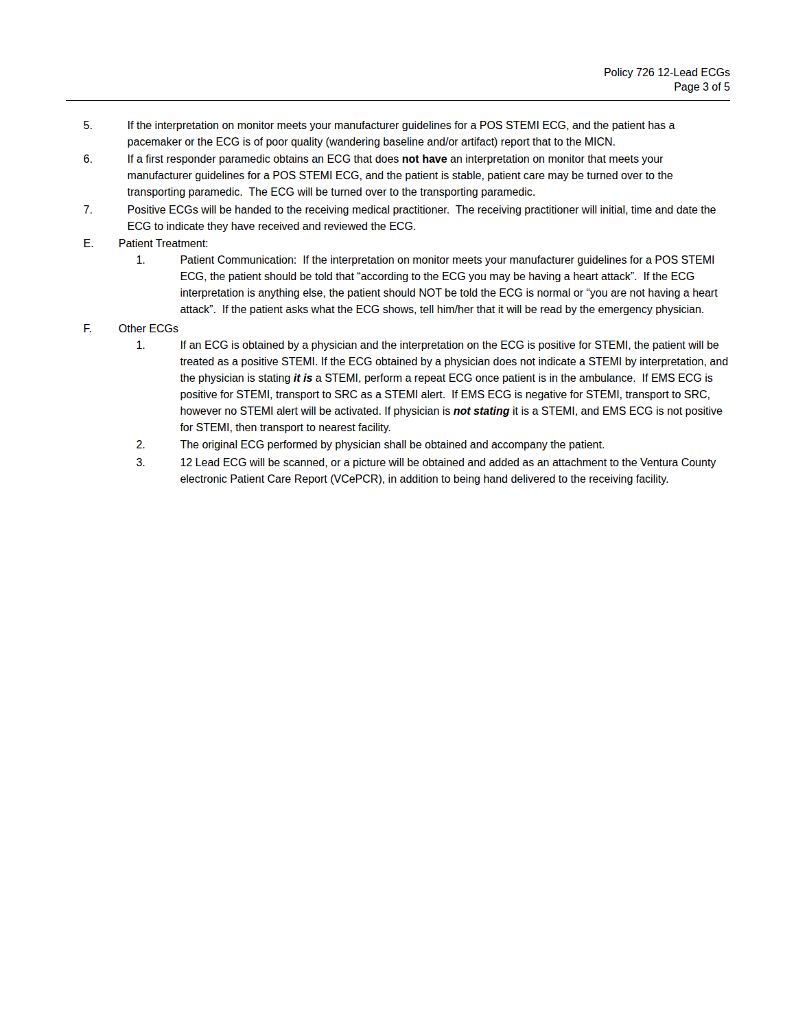Policy 726 12-Lead ECGs
Page 3 of 5
5. If the interpretation on monitor meets your manufacturer guidelines for a POS STEMI ECG, and the patient has a pacemaker or the ECG is of poor quality (wandering baseline and/or artifact) report that to the MICN.
6. If a first responder paramedic obtains an ECG that does not have an interpretation on monitor that meets your manufacturer guidelines for a POS STEMI ECG, and the patient is stable, patient care may be turned over to the transporting paramedic. The ECG will be turned over to the transporting paramedic.
7. Positive ECGs will be handed to the receiving medical practitioner. The receiving practitioner will initial, time and date the ECG to indicate they have received and reviewed the ECG.
E. Patient Treatment:
1. Patient Communication: If the interpretation on monitor meets your manufacturer guidelines for a POS STEMI ECG, the patient should be told that “according to the ECG you may be having a heart attack”. If the ECG interpretation is anything else, the patient should NOT be told the ECG is normal or “you are not having a heart attack”. If the patient asks what the ECG shows, tell him/her that it will be read by the emergency physician.
F. Other ECGs
1. If an ECG is obtained by a physician and the interpretation on the ECG is positive for STEMI, the patient will be treated as a positive STEMI. If the ECG obtained by a physician does not indicate a STEMI by interpretation, and the physician is stating it is a STEMI, perform a repeat ECG once patient is in the ambulance. If EMS ECG is positive for STEMI, transport to SRC as a STEMI alert. If EMS ECG is negative for STEMI, transport to SRC, however no STEMI alert will be activated. If physician is not stating it is a STEMI, and EMS ECG is not positive for STEMI, then transport to nearest facility.
2. The original ECG performed by physician shall be obtained and accompany the patient.
3. 12 Lead ECG will be scanned, or a picture will be obtained and added as an attachment to the Ventura County electronic Patient Care Report (VCePCR), in addition to being hand delivered to the receiving facility.